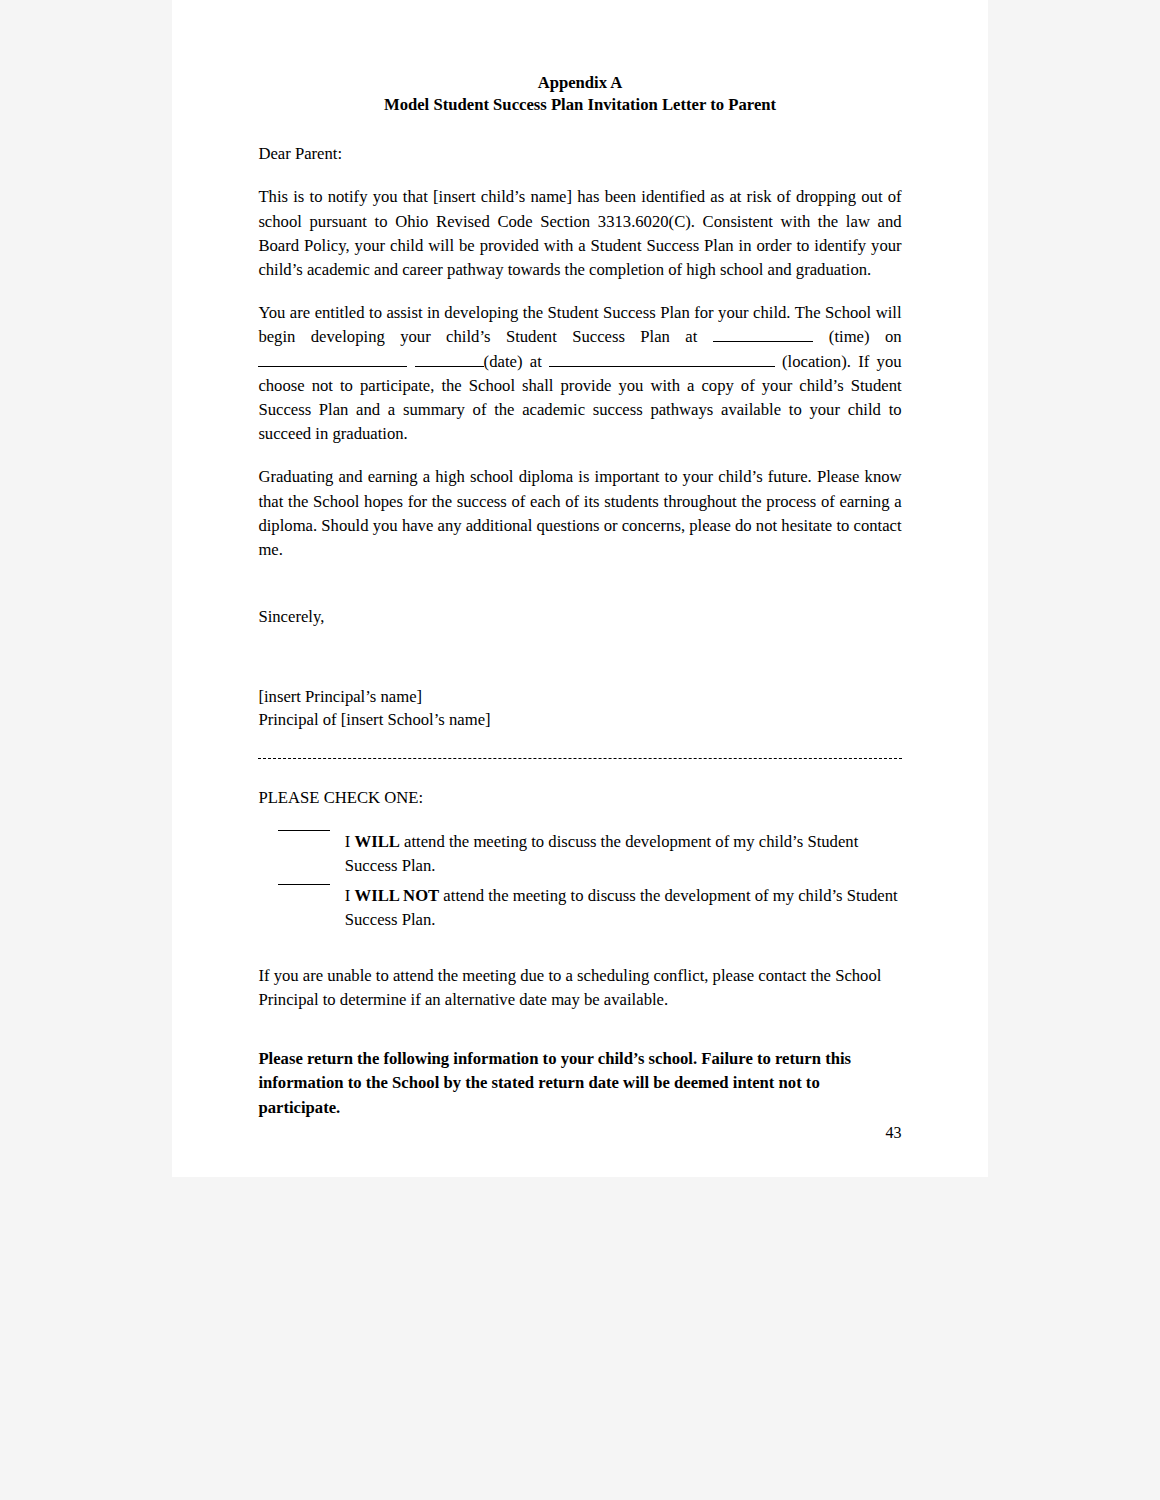Appendix A Model Student Success Plan Invitation Letter to Parent
Dear Parent:
This is to notify you that [insert child’s name] has been identified as at risk of dropping out of school pursuant to Ohio Revised Code Section 3313.6020(C). Consistent with the law and Board Policy, your child will be provided with a Student Success Plan in order to identify your child’s academic and career pathway towards the completion of high school and graduation.
You are entitled to assist in developing the Student Success Plan for your child. The School will begin developing your child’s Student Success Plan at (time) on (date) at (location). If you choose not to participate, the School shall provide you with a copy of your child’s Student Success Plan and a summary of the academic success pathways available to your child to succeed in graduation.
Graduating and earning a high school diploma is important to your child’s future. Please know that the School hopes for the success of each of its students throughout the process of earning a diploma. Should you have any additional questions or concerns, please do not hesitate to contact me.
Sincerely,
[insert Principal’s name]
Principal of [insert School’s name]
PLEASE CHECK ONE:
I WILL attend the meeting to discuss the development of my child’s Student Success Plan.
I WILL NOT attend the meeting to discuss the development of my child’s Student Success Plan.
If you are unable to attend the meeting due to a scheduling conflict, please contact the School Principal to determine if an alternative date may be available.
Please return the following information to your child’s school. Failure to return this information to the School by the stated return date will be deemed intent not to participate.
43